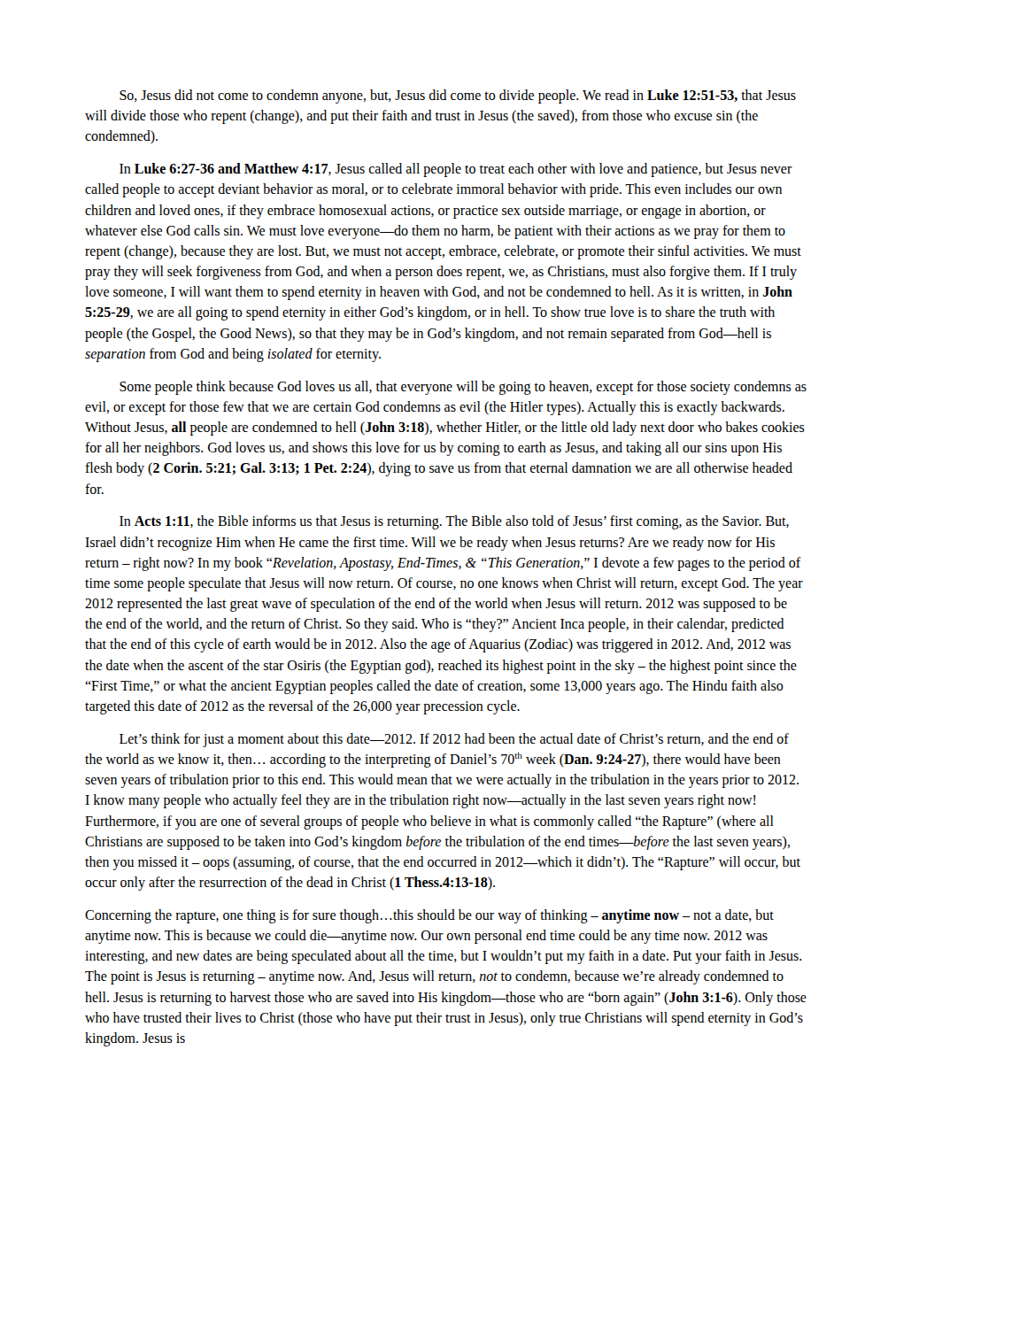So, Jesus did not come to condemn anyone, but, Jesus did come to divide people. We read in Luke 12:51-53, that Jesus will divide those who repent (change), and put their faith and trust in Jesus (the saved), from those who excuse sin (the condemned).
In Luke 6:27-36 and Matthew 4:17, Jesus called all people to treat each other with love and patience, but Jesus never called people to accept deviant behavior as moral, or to celebrate immoral behavior with pride. This even includes our own children and loved ones, if they embrace homosexual actions, or practice sex outside marriage, or engage in abortion, or whatever else God calls sin. We must love everyone—do them no harm, be patient with their actions as we pray for them to repent (change), because they are lost. But, we must not accept, embrace, celebrate, or promote their sinful activities. We must pray they will seek forgiveness from God, and when a person does repent, we, as Christians, must also forgive them. If I truly love someone, I will want them to spend eternity in heaven with God, and not be condemned to hell. As it is written, in John 5:25-29, we are all going to spend eternity in either God’s kingdom, or in hell. To show true love is to share the truth with people (the Gospel, the Good News), so that they may be in God’s kingdom, and not remain separated from God—hell is separation from God and being isolated for eternity.
Some people think because God loves us all, that everyone will be going to heaven, except for those society condemns as evil, or except for those few that we are certain God condemns as evil (the Hitler types). Actually this is exactly backwards. Without Jesus, all people are condemned to hell (John 3:18), whether Hitler, or the little old lady next door who bakes cookies for all her neighbors. God loves us, and shows this love for us by coming to earth as Jesus, and taking all our sins upon His flesh body (2 Corin. 5:21; Gal. 3:13; 1 Pet. 2:24), dying to save us from that eternal damnation we are all otherwise headed for.
In Acts 1:11, the Bible informs us that Jesus is returning. The Bible also told of Jesus’ first coming, as the Savior. But, Israel didn’t recognize Him when He came the first time. Will we be ready when Jesus returns? Are we ready now for His return – right now? In my book “Revelation, Apostasy, End-Times, & “This Generation,” I devote a few pages to the period of time some people speculate that Jesus will now return. Of course, no one knows when Christ will return, except God. The year 2012 represented the last great wave of speculation of the end of the world when Jesus will return. 2012 was supposed to be the end of the world, and the return of Christ. So they said. Who is “they?” Ancient Inca people, in their calendar, predicted that the end of this cycle of earth would be in 2012. Also the age of Aquarius (Zodiac) was triggered in 2012. And, 2012 was the date when the ascent of the star Osiris (the Egyptian god), reached its highest point in the sky – the highest point since the “First Time,” or what the ancient Egyptian peoples called the date of creation, some 13,000 years ago. The Hindu faith also targeted this date of 2012 as the reversal of the 26,000 year precession cycle.
Let’s think for just a moment about this date—2012. If 2012 had been the actual date of Christ’s return, and the end of the world as we know it, then… according to the interpreting of Daniel’s 70th week (Dan. 9:24-27), there would have been seven years of tribulation prior to this end. This would mean that we were actually in the tribulation in the years prior to 2012. I know many people who actually feel they are in the tribulation right now—actually in the last seven years right now! Furthermore, if you are one of several groups of people who believe in what is commonly called “the Rapture” (where all Christians are supposed to be taken into God’s kingdom before the tribulation of the end times—before the last seven years), then you missed it – oops (assuming, of course, that the end occurred in 2012—which it didn’t). The “Rapture” will occur, but occur only after the resurrection of the dead in Christ (1 Thess.4:13-18).
Concerning the rapture, one thing is for sure though…this should be our way of thinking – anytime now – not a date, but anytime now. This is because we could die—anytime now. Our own personal end time could be any time now. 2012 was interesting, and new dates are being speculated about all the time, but I wouldn’t put my faith in a date. Put your faith in Jesus. The point is Jesus is returning – anytime now. And, Jesus will return, not to condemn, because we’re already condemned to hell. Jesus is returning to harvest those who are saved into His kingdom—those who are “born again” (John 3:1-6). Only those who have trusted their lives to Christ (those who have put their trust in Jesus), only true Christians will spend eternity in God’s kingdom. Jesus is